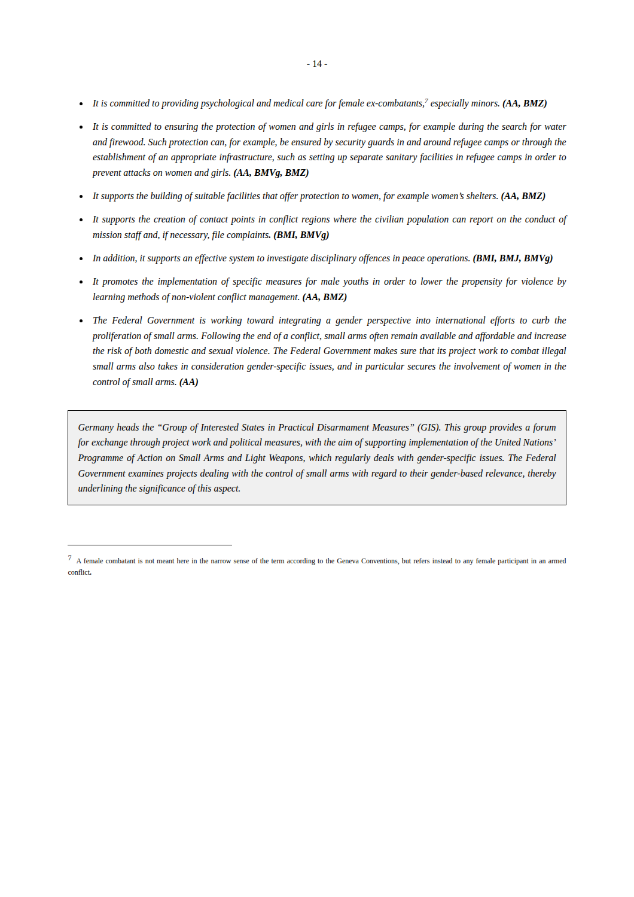- 14 -
It is committed to providing psychological and medical care for female ex-combatants,7 especially minors. (AA, BMZ)
It is committed to ensuring the protection of women and girls in refugee camps, for example during the search for water and firewood. Such protection can, for example, be ensured by security guards in and around refugee camps or through the establishment of an appropriate infrastructure, such as setting up separate sanitary facilities in refugee camps in order to prevent attacks on women and girls. (AA, BMVg, BMZ)
It supports the building of suitable facilities that offer protection to women, for example women’s shelters. (AA, BMZ)
It supports the creation of contact points in conflict regions where the civilian population can report on the conduct of mission staff and, if necessary, file complaints. (BMI, BMVg)
In addition, it supports an effective system to investigate disciplinary offences in peace operations. (BMI, BMJ, BMVg)
It promotes the implementation of specific measures for male youths in order to lower the propensity for violence by learning methods of non-violent conflict management. (AA, BMZ)
The Federal Government is working toward integrating a gender perspective into international efforts to curb the proliferation of small arms. Following the end of a conflict, small arms often remain available and affordable and increase the risk of both domestic and sexual violence. The Federal Government makes sure that its project work to combat illegal small arms also takes in consideration gender-specific issues, and in particular secures the involvement of women in the control of small arms. (AA)
Germany heads the “Group of Interested States in Practical Disarmament Measures” (GIS). This group provides a forum for exchange through project work and political measures, with the aim of supporting implementation of the United Nations’ Programme of Action on Small Arms and Light Weapons, which regularly deals with gender-specific issues. The Federal Government examines projects dealing with the control of small arms with regard to their gender-based relevance, thereby underlining the significance of this aspect.
7 A female combatant is not meant here in the narrow sense of the term according to the Geneva Conventions, but refers instead to any female participant in an armed conflict.